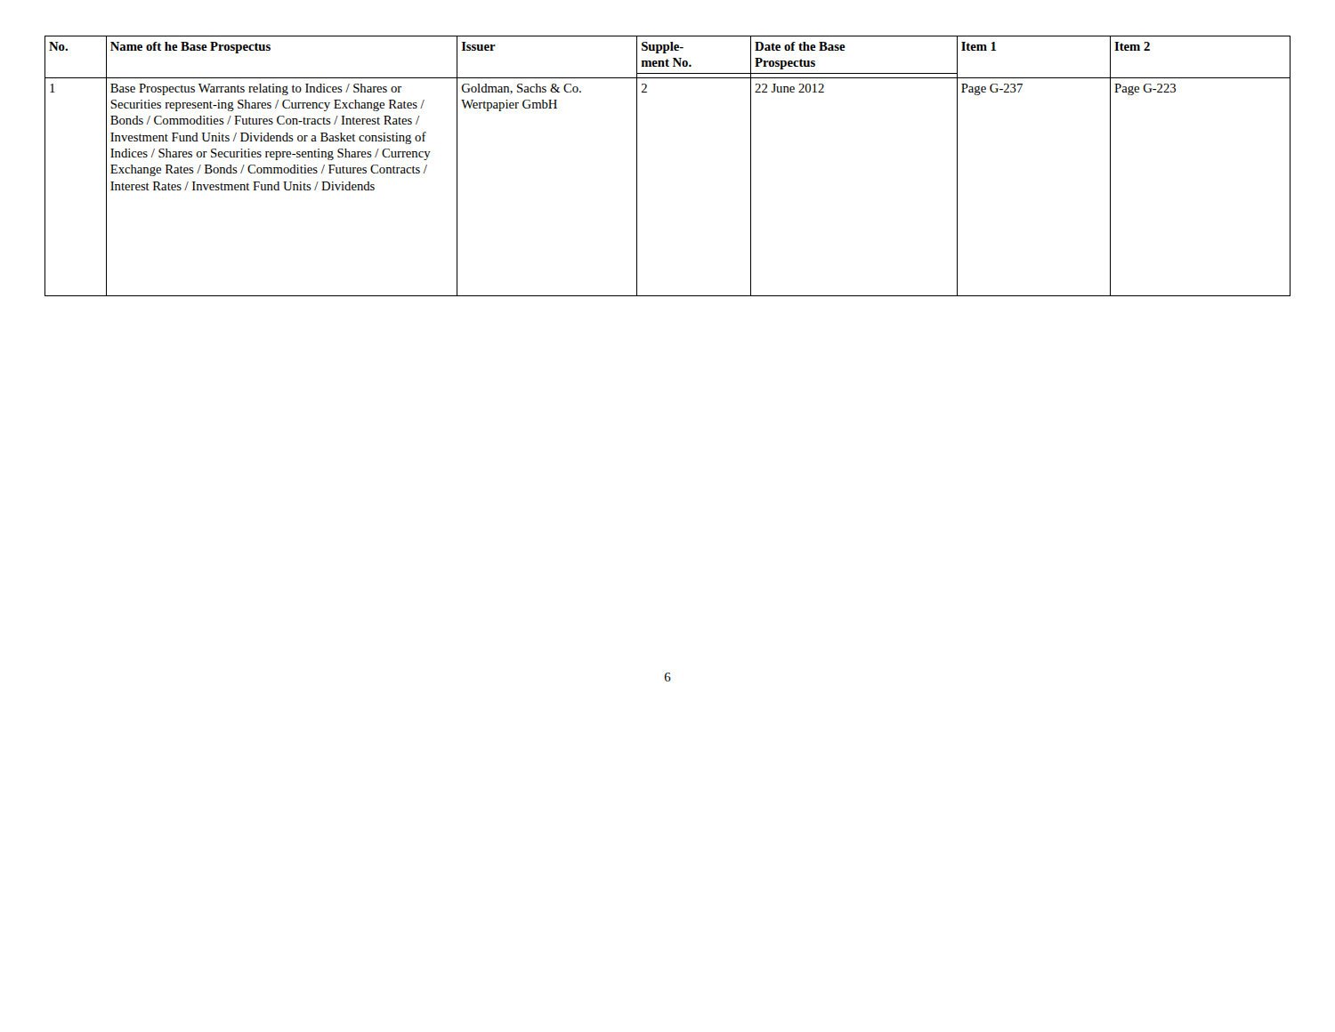| No. | Name oft he Base Prospectus | Issuer | Supple- ment No. | Date of the Base Prospectus | Item 1 | Item 2 |
| --- | --- | --- | --- | --- | --- | --- |
| 1 | Base Prospectus Warrants relating to Indices / Shares or Securities represent-ing Shares / Currency Exchange Rates / Bonds / Commodities / Futures Con-tracts / Interest Rates / Investment Fund Units / Dividends or a Basket consisting of Indices / Shares or Securities repre-senting Shares / Currency Exchange Rates / Bonds / Commodities / Futures Contracts / Interest Rates / Investment Fund Units / Dividends | Goldman, Sachs & Co. Wertpapier GmbH | 2 | 22 June 2012 | Page G-237 | Page G-223 |
6